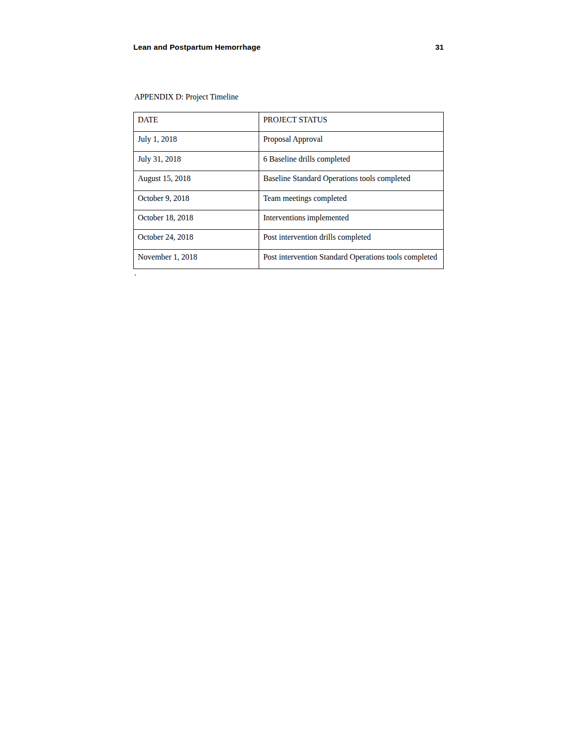Lean and Postpartum Hemorrhage 31
APPENDIX D: Project Timeline
| DATE | PROJECT STATUS |
| July 1, 2018 | Proposal Approval |
| July 31, 2018 | 6 Baseline drills completed |
| August 15, 2018 | Baseline Standard Operations tools completed |
| October 9, 2018 | Team meetings completed |
| October 18, 2018 | Interventions implemented |
| October 24, 2018 | Post intervention drills completed |
| November 1, 2018 | Post intervention Standard Operations tools completed |
.